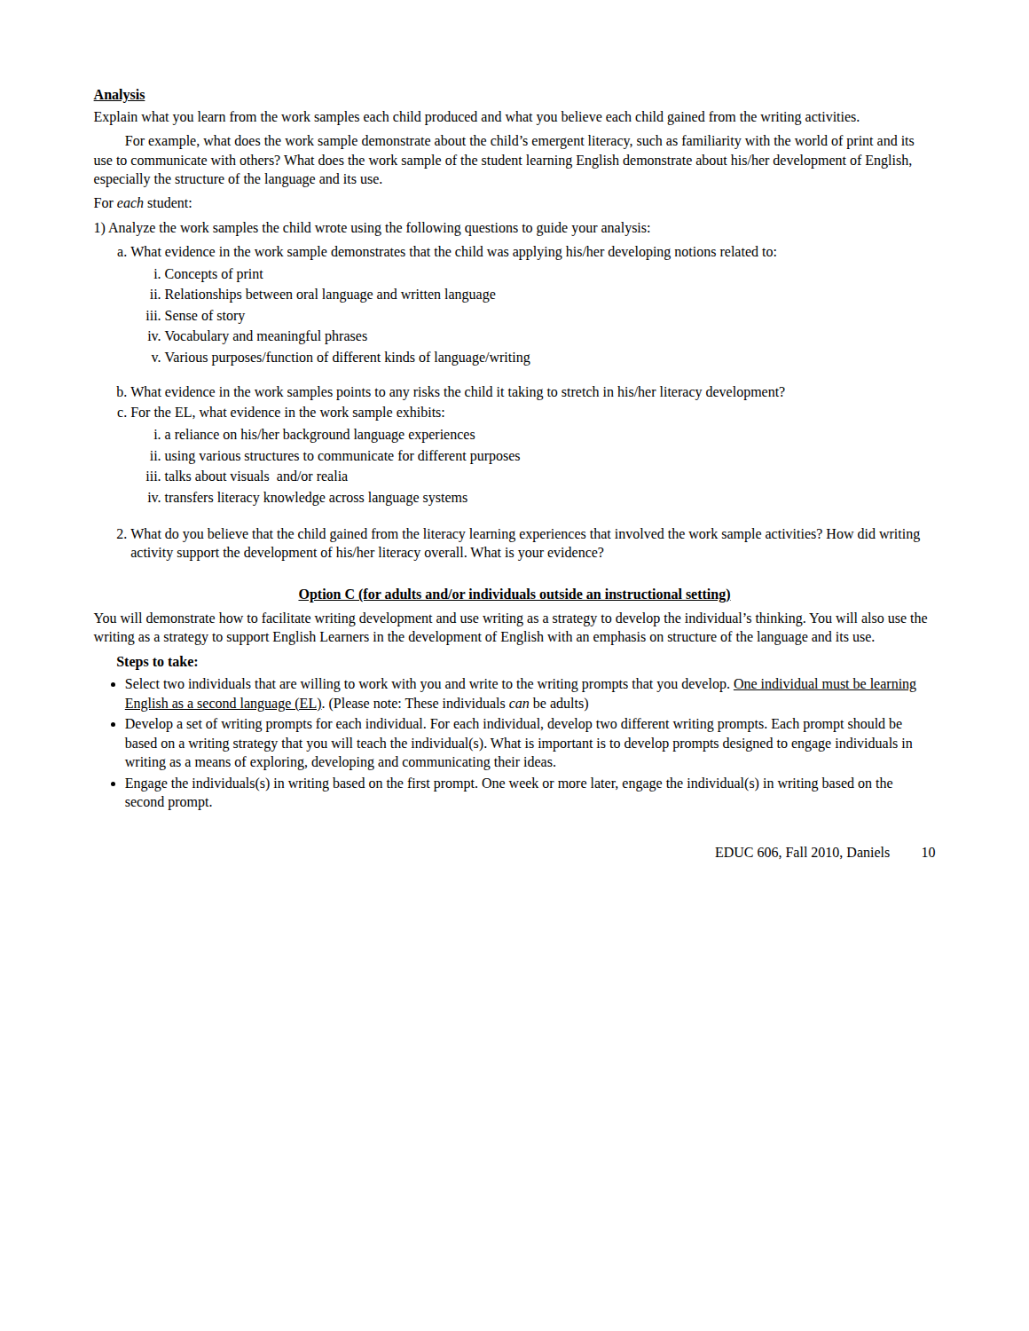Analysis
Explain what you learn from the work samples each child produced and what you believe each child gained from the writing activities.
For example, what does the work sample demonstrate about the child’s emergent literacy, such as familiarity with the world of print and its use to communicate with others? What does the work sample of the student learning English demonstrate about his/her development of English, especially the structure of the language and its use.
For each student:
1) Analyze the work samples the child wrote using the following questions to guide your analysis:
What evidence in the work sample demonstrates that the child was applying his/her developing notions related to:
Concepts of print
Relationships between oral language and written language
Sense of story
Vocabulary and meaningful phrases
Various purposes/function of different kinds of language/writing
What evidence in the work samples points to any risks the child it taking to stretch in his/her literacy development?
For the EL, what evidence in the work sample exhibits:
a reliance on his/her background language experiences
using various structures to communicate for different purposes
talks about visuals and/or realia
transfers literacy knowledge across language systems
What do you believe that the child gained from the literacy learning experiences that involved the work sample activities? How did writing activity support the development of his/her literacy overall. What is your evidence?
Option C (for adults and/or individuals outside an instructional setting)
You will demonstrate how to facilitate writing development and use writing as a strategy to develop the individual’s thinking. You will also use the writing as a strategy to support English Learners in the development of English with an emphasis on structure of the language and its use.
Steps to take:
Select two individuals that are willing to work with you and write to the writing prompts that you develop. One individual must be learning English as a second language (EL). (Please note: These individuals can be adults)
Develop a set of writing prompts for each individual. For each individual, develop two different writing prompts. Each prompt should be based on a writing strategy that you will teach the individual(s). What is important is to develop prompts designed to engage individuals in writing as a means of exploring, developing and communicating their ideas.
Engage the individuals(s) in writing based on the first prompt. One week or more later, engage the individual(s) in writing based on the second prompt.
EDUC 606, Fall 2010, Daniels10